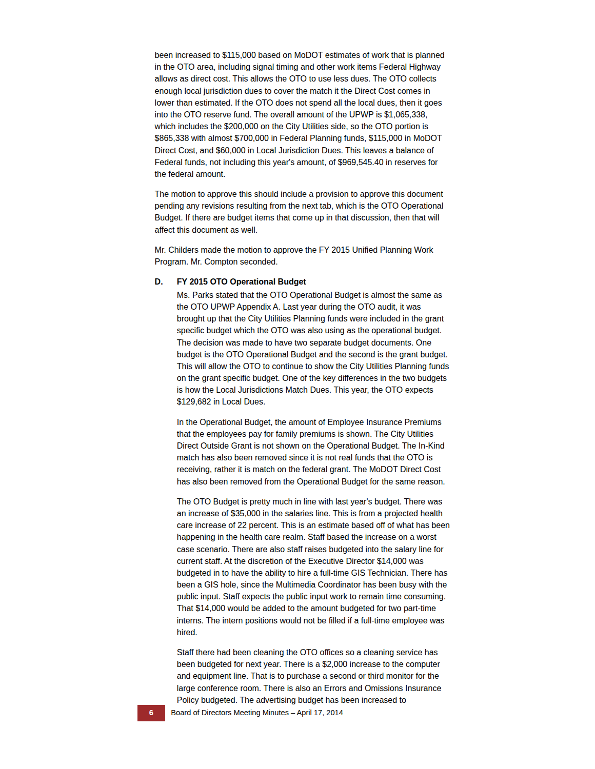been increased to $115,000 based on MoDOT estimates of work that is planned in the OTO area, including signal timing and other work items Federal Highway allows as direct cost. This allows the OTO to use less dues. The OTO collects enough local jurisdiction dues to cover the match it the Direct Cost comes in lower than estimated. If the OTO does not spend all the local dues, then it goes into the OTO reserve fund. The overall amount of the UPWP is $1,065,338, which includes the $200,000 on the City Utilities side, so the OTO portion is $865,338 with almost $700,000 in Federal Planning funds, $115,000 in MoDOT Direct Cost, and $60,000 in Local Jurisdiction Dues. This leaves a balance of Federal funds, not including this year's amount, of $969,545.40 in reserves for the federal amount.
The motion to approve this should include a provision to approve this document pending any revisions resulting from the next tab, which is the OTO Operational Budget. If there are budget items that come up in that discussion, then that will affect this document as well.
Mr. Childers made the motion to approve the FY 2015 Unified Planning Work Program. Mr. Compton seconded.
D. FY 2015 OTO Operational Budget
Ms. Parks stated that the OTO Operational Budget is almost the same as the OTO UPWP Appendix A. Last year during the OTO audit, it was brought up that the City Utilities Planning funds were included in the grant specific budget which the OTO was also using as the operational budget. The decision was made to have two separate budget documents. One budget is the OTO Operational Budget and the second is the grant budget. This will allow the OTO to continue to show the City Utilities Planning funds on the grant specific budget. One of the key differences in the two budgets is how the Local Jurisdictions Match Dues. This year, the OTO expects $129,682 in Local Dues.
In the Operational Budget, the amount of Employee Insurance Premiums that the employees pay for family premiums is shown. The City Utilities Direct Outside Grant is not shown on the Operational Budget. The In-Kind match has also been removed since it is not real funds that the OTO is receiving, rather it is match on the federal grant. The MoDOT Direct Cost has also been removed from the Operational Budget for the same reason.
The OTO Budget is pretty much in line with last year's budget. There was an increase of $35,000 in the salaries line. This is from a projected health care increase of 22 percent. This is an estimate based off of what has been happening in the health care realm. Staff based the increase on a worst case scenario. There are also staff raises budgeted into the salary line for current staff. At the discretion of the Executive Director $14,000 was budgeted in to have the ability to hire a full-time GIS Technician. There has been a GIS hole, since the Multimedia Coordinator has been busy with the public input. Staff expects the public input work to remain time consuming. That $14,000 would be added to the amount budgeted for two part-time interns. The intern positions would not be filled if a full-time employee was hired.
Staff there had been cleaning the OTO offices so a cleaning service has been budgeted for next year. There is a $2,000 increase to the computer and equipment line. That is to purchase a second or third monitor for the large conference room. There is also an Errors and Omissions Insurance Policy budgeted. The advertising budget has been increased to
6
Board of Directors Meeting Minutes – April 17, 2014